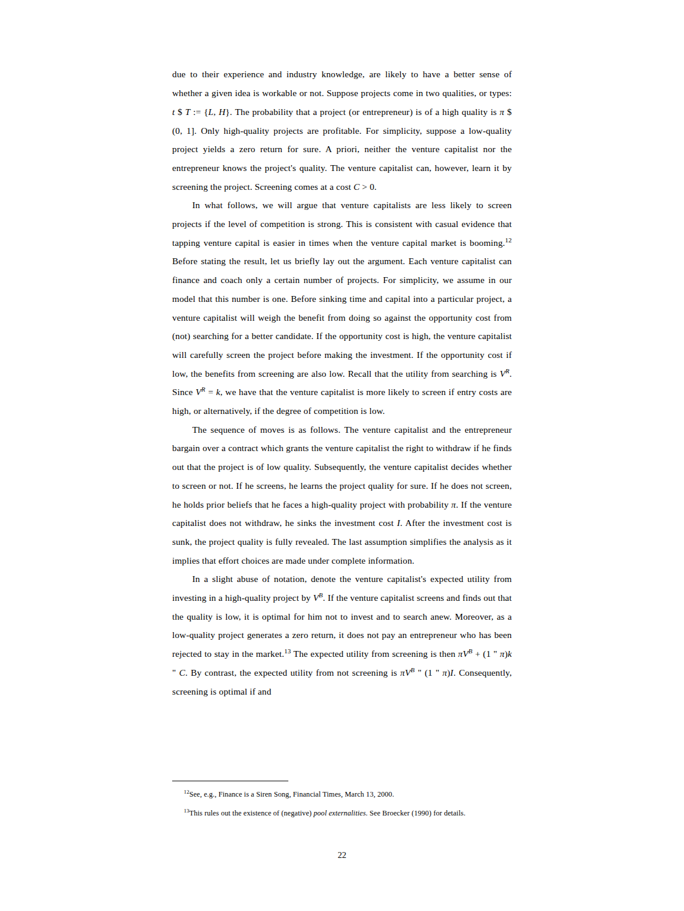due to their experience and industry knowledge, are likely to have a better sense of whether a given idea is workable or not. Suppose projects come in two qualities, or types: t $ T := {L, H}. The probability that a project (or entrepreneur) is of a high quality is π $ (0, 1]. Only high-quality projects are profitable. For simplicity, suppose a low-quality project yields a zero return for sure. A priori, neither the venture capitalist nor the entrepreneur knows the project's quality. The venture capitalist can, however, learn it by screening the project. Screening comes at a cost C > 0.
In what follows, we will argue that venture capitalists are less likely to screen projects if the level of competition is strong. This is consistent with casual evidence that tapping venture capital is easier in times when the venture capital market is booming.12 Before stating the result, let us briefly lay out the argument. Each venture capitalist can finance and coach only a certain number of projects. For simplicity, we assume in our model that this number is one. Before sinking time and capital into a particular project, a venture capitalist will weigh the benefit from doing so against the opportunity cost from (not) searching for a better candidate. If the opportunity cost is high, the venture capitalist will carefully screen the project before making the investment. If the opportunity cost if low, the benefits from screening are also low. Recall that the utility from searching is VR. Since VR = k, we have that the venture capitalist is more likely to screen if entry costs are high, or alternatively, if the degree of competition is low.
The sequence of moves is as follows. The venture capitalist and the entrepreneur bargain over a contract which grants the venture capitalist the right to withdraw if he finds out that the project is of low quality. Subsequently, the venture capitalist decides whether to screen or not. If he screens, he learns the project quality for sure. If he does not screen, he holds prior beliefs that he faces a high-quality project with probability π. If the venture capitalist does not withdraw, he sinks the investment cost I. After the investment cost is sunk, the project quality is fully revealed. The last assumption simplifies the analysis as it implies that effort choices are made under complete information.
In a slight abuse of notation, denote the venture capitalist's expected utility from investing in a high-quality project by VB. If the venture capitalist screens and finds out that the quality is low, it is optimal for him not to invest and to search anew. Moreover, as a low-quality project generates a zero return, it does not pay an entrepreneur who has been rejected to stay in the market.13 The expected utility from screening is then πVB + (1 " π)k " C. By contrast, the expected utility from not screening is πVB " (1 " π)I. Consequently, screening is optimal if and
12See, e.g., Finance is a Siren Song, Financial Times, March 13, 2000.
13This rules out the existence of (negative) pool externalities. See Broecker (1990) for details.
22